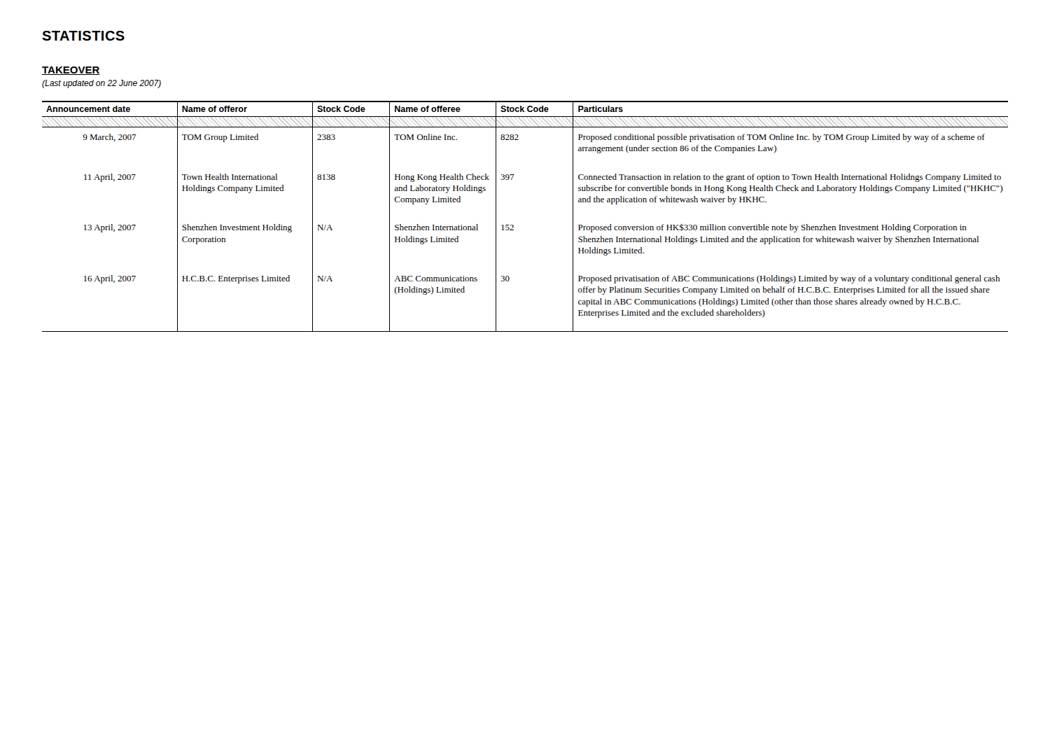STATISTICS
TAKEOVER
(Last updated on 22 June 2007)
| Announcement date | Name of offeror | Stock Code | Name of offeree | Stock Code | Particulars |
| --- | --- | --- | --- | --- | --- |
| 9 March, 2007 | TOM Group Limited | 2383 | TOM Online Inc. | 8282 | Proposed conditional possible privatisation of TOM Online Inc. by TOM Group Limited by way of a scheme of arrangement (under section 86 of the Companies Law) |
| 11 April, 2007 | Town Health International Holdings Company Limited | 8138 | Hong Kong Health Check and Laboratory Holdings Company Limited | 397 | Connected Transaction in relation to the grant of option to Town Health International Holidngs Company Limited to subscribe for convertible bonds in Hong Kong Health Check and Laboratory Holdings Company Limited ("HKHC") and the application of whitewash waiver by HKHC. |
| 13 April, 2007 | Shenzhen Investment Holding Corporation | N/A | Shenzhen International Holdings Limited | 152 | Proposed conversion of HK$330 million convertible note by Shenzhen Investment Holding Corporation in Shenzhen International Holdings Limited and the application for whitewash waiver by Shenzhen International Holdings Limited. |
| 16 April, 2007 | H.C.B.C. Enterprises Limited | N/A | ABC Communications (Holdings) Limited | 30 | Proposed privatisation of ABC Communications (Holdings) Limited by way of a voluntary conditional general cash offer by Platinum Securities Company Limited on behalf of H.C.B.C. Enterprises Limited for all the issued share capital in ABC Communications (Holdings) Limited (other than those shares already owned by H.C.B.C. Enterprises Limited and the excluded shareholders) |